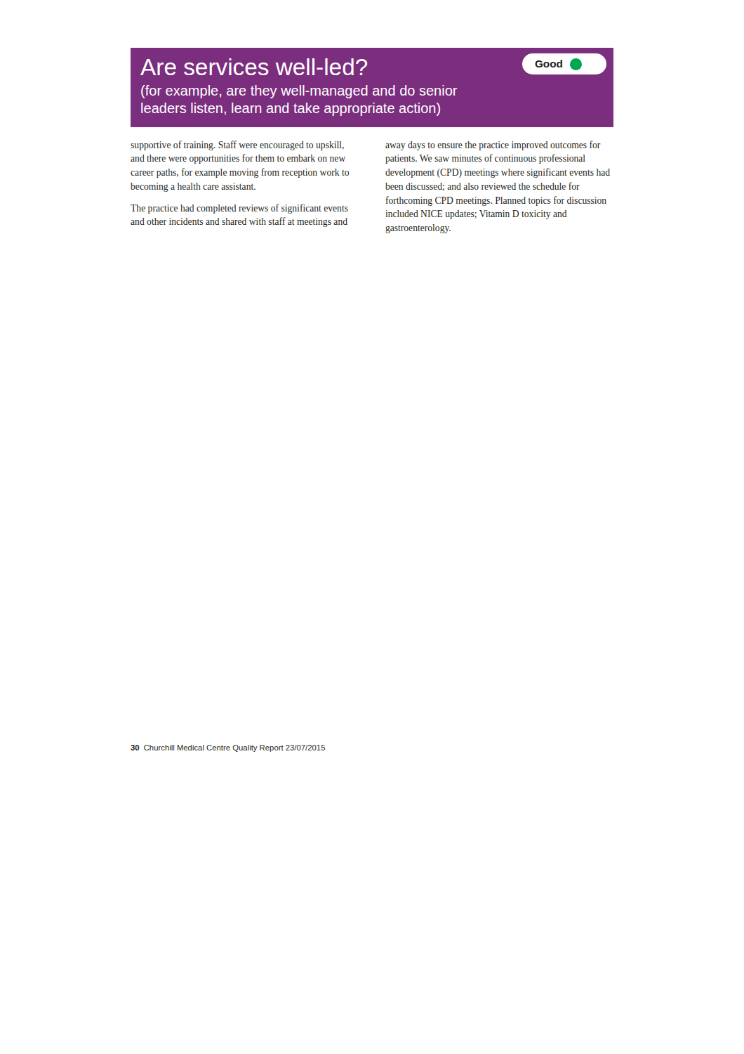Good
Are services well-led?
(for example, are they well-managed and do senior leaders listen, learn and take appropriate action)
supportive of training. Staff were encouraged to upskill, and there were opportunities for them to embark on new career paths, for example moving from reception work to becoming a health care assistant.
The practice had completed reviews of significant events and other incidents and shared with staff at meetings and away days to ensure the practice improved outcomes for patients. We saw minutes of continuous professional development (CPD) meetings where significant events had been discussed; and also reviewed the schedule for forthcoming CPD meetings. Planned topics for discussion included NICE updates; Vitamin D toxicity and gastroenterology.
30 Churchill Medical Centre Quality Report 23/07/2015